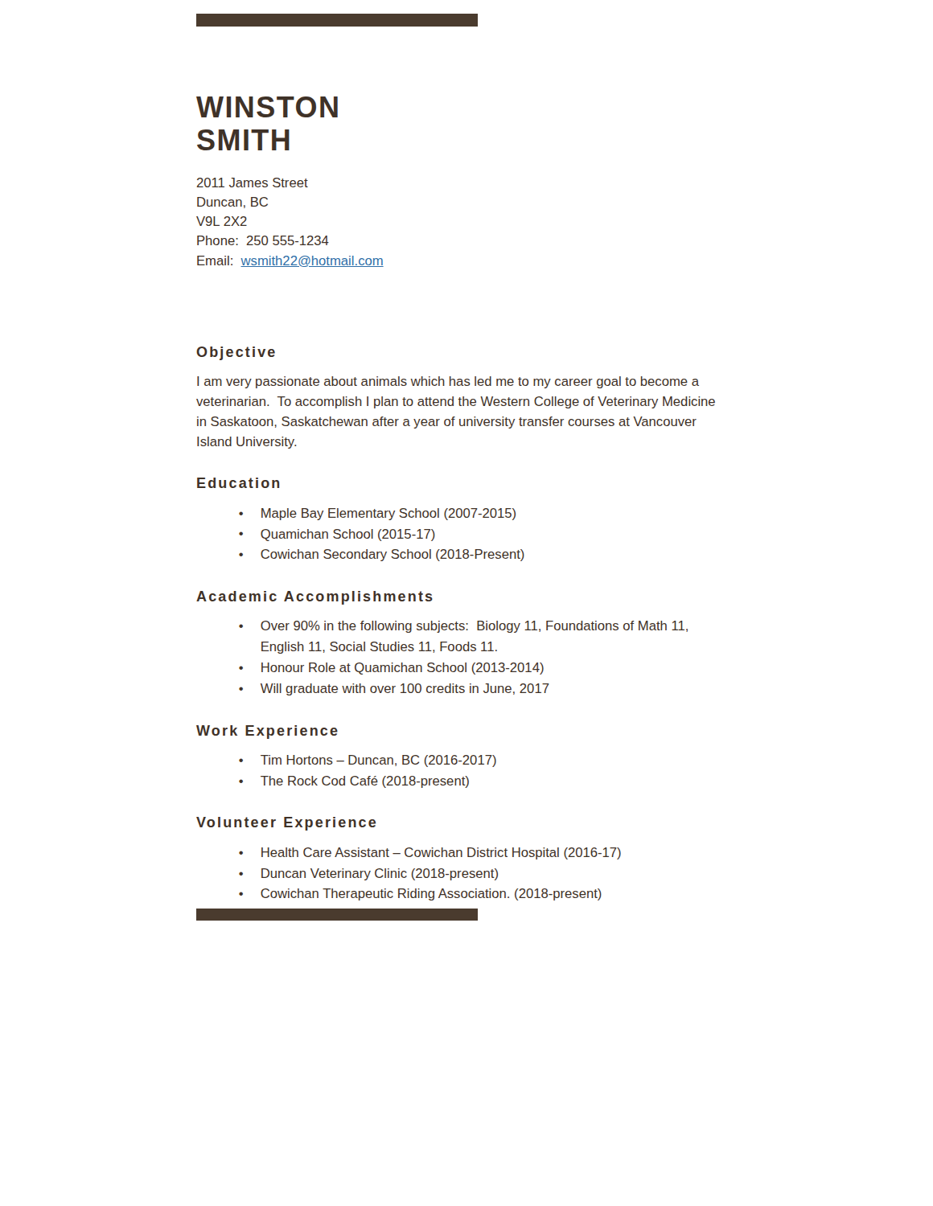WINSTON
SMITH
2011 James Street
Duncan, BC
V9L 2X2
Phone: 250 555-1234
Email: wsmith22@hotmail.com
Objective
I am very passionate about animals which has led me to my career goal to become a veterinarian. To accomplish I plan to attend the Western College of Veterinary Medicine in Saskatoon, Saskatchewan after a year of university transfer courses at Vancouver Island University.
Education
Maple Bay Elementary School (2007-2015)
Quamichan School (2015-17)
Cowichan Secondary School (2018-Present)
Academic Accomplishments
Over 90% in the following subjects: Biology 11, Foundations of Math 11, English 11, Social Studies 11, Foods 11.
Honour Role at Quamichan School (2013-2014)
Will graduate with over 100 credits in June, 2017
Work Experience
Tim Hortons – Duncan, BC (2016-2017)
The Rock Cod Café (2018-present)
Volunteer Experience
Health Care Assistant – Cowichan District Hospital (2016-17)
Duncan Veterinary Clinic (2018-present)
Cowichan Therapeutic Riding Association. (2018-present)